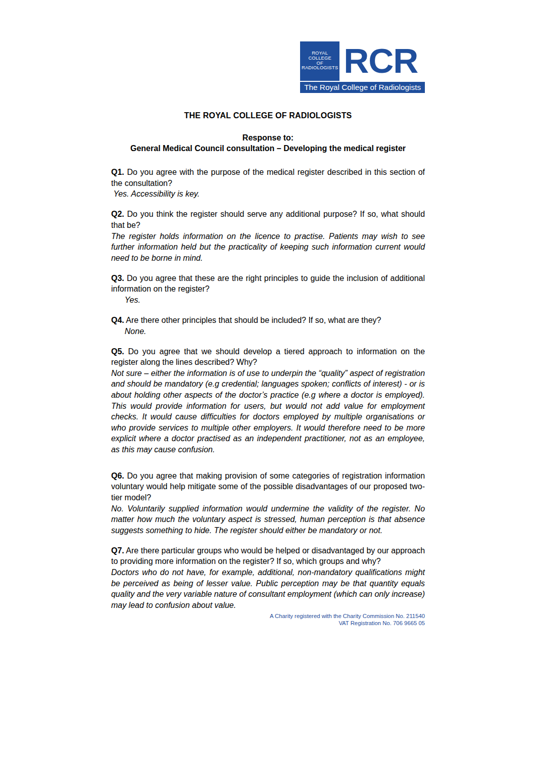ROYAL
COLLEGE
OF
RADIOLOGISTS
RCR
The Royal College of Radiologists
THE ROYAL COLLEGE OF RADIOLOGISTS
Response to: General Medical Council consultation – Developing the medical register
Q1. Do you agree with the purpose of the medical register described in this section of the consultation?
Yes. Accessibility is key.
Q2. Do you think the register should serve any additional purpose? If so, what should that be?
The register holds information on the licence to practise. Patients may wish to see further information held but the practicality of keeping such information current would need to be borne in mind.
Q3. Do you agree that these are the right principles to guide the inclusion of additional information on the register?
Yes.
Q4. Are there other principles that should be included? If so, what are they?
None.
Q5. Do you agree that we should develop a tiered approach to information on the register along the lines described? Why?
Not sure – either the information is of use to underpin the “quality” aspect of registration and should be mandatory (e.g credential; languages spoken; conflicts of interest) - or is about holding other aspects of the doctor’s practice (e.g where a doctor is employed). This would provide information for users, but would not add value for employment checks. It would cause difficulties for doctors employed by multiple organisations or who provide services to multiple other employers. It would therefore need to be more explicit where a doctor practised as an independent practitioner, not as an employee, as this may cause confusion.
Q6. Do you agree that making provision of some categories of registration information voluntary would help mitigate some of the possible disadvantages of our proposed two-tier model?
No. Voluntarily supplied information would undermine the validity of the register. No matter how much the voluntary aspect is stressed, human perception is that absence suggests something to hide. The register should either be mandatory or not.
Q7. Are there particular groups who would be helped or disadvantaged by our approach to providing more information on the register? If so, which groups and why?
Doctors who do not have, for example, additional, non-mandatory qualifications might be perceived as being of lesser value. Public perception may be that quantity equals quality and the very variable nature of consultant employment (which can only increase) may lead to confusion about value.
A Charity registered with the Charity Commission No. 211540
VAT Registration No. 706 9665 05